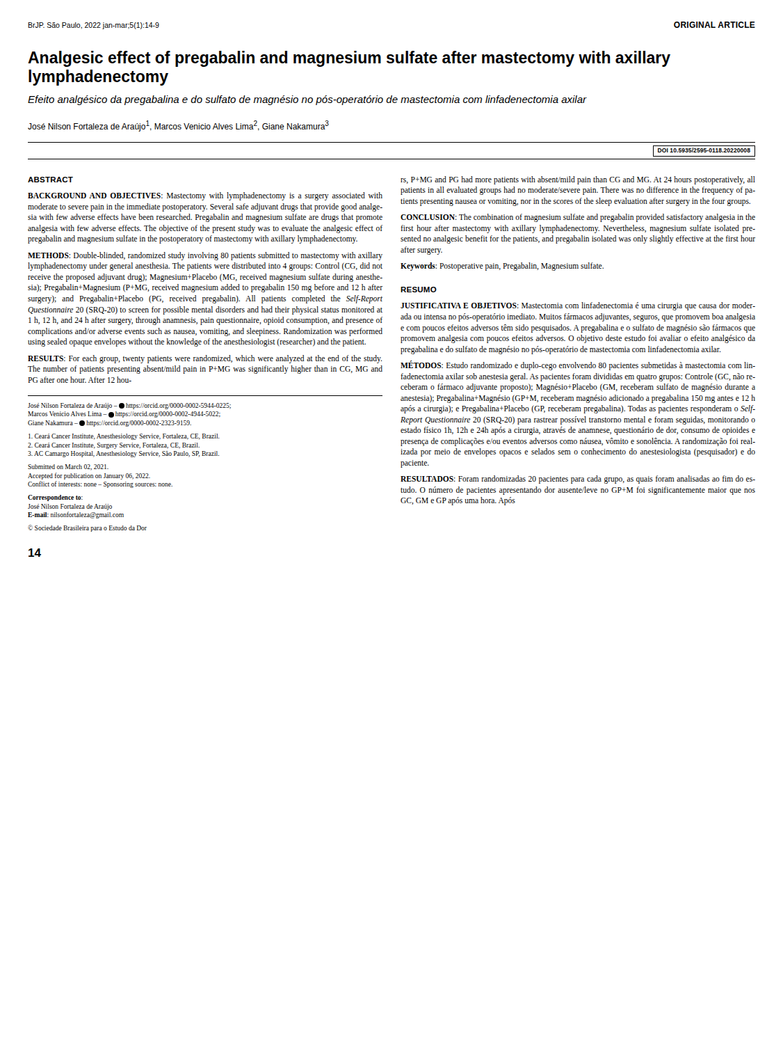BrJP. São Paulo, 2022 jan-mar;5(1):14-9
ORIGINAL ARTICLE
Analgesic effect of pregabalin and magnesium sulfate after mastectomy with axillary lymphadenectomy
Efeito analgésico da pregabalina e do sulfato de magnésio no pós-operatório de mastectomia com linfadenectomia axilar
José Nilson Fortaleza de Araújo1, Marcos Venicio Alves Lima2, Giane Nakamura3
DOI 10.5935/2595-0118.20220008
ABSTRACT
BACKGROUND AND OBJECTIVES: Mastectomy with lymphadenectomy is a surgery associated with moderate to severe pain in the immediate postoperatory. Several safe adjuvant drugs that provide good analgesia with few adverse effects have been researched. Pregabalin and magnesium sulfate are drugs that promote analgesia with few adverse effects. The objective of the present study was to evaluate the analgesic effect of pregabalin and magnesium sulfate in the postoperatory of mastectomy with axillary lymphadenectomy.
METHODS: Double-blinded, randomized study involving 80 patients submitted to mastectomy with axillary lymphadenectomy under general anesthesia. The patients were distributed into 4 groups: Control (CG, did not receive the proposed adjuvant drug); Magnesium+Placebo (MG, received magnesium sulfate during anesthesia); Pregabalin+Magnesium (P+MG, received magnesium added to pregabalin 150 mg before and 12 h after surgery); and Pregabalin+Placebo (PG, received pregabalin). All patients completed the Self-Report Questionnaire 20 (SRQ-20) to screen for possible mental disorders and had their physical status monitored at 1 h, 12 h, and 24 h after surgery, through anamnesis, pain questionnaire, opioid consumption, and presence of complications and/or adverse events such as nausea, vomiting, and sleepiness. Randomization was performed using sealed opaque envelopes without the knowledge of the anesthesiologist (researcher) and the patient.
RESULTS: For each group, twenty patients were randomized, which were analyzed at the end of the study. The number of patients presenting absent/mild pain in P+MG was significantly higher than in CG, MG and PG after one hour. After 12 hou-
José Nilson Fortaleza de Araújo – https://orcid.org/0000-0002-5944-0225;
Marcos Venicio Alves Lima – https://orcid.org/0000-0002-4944-5022;
Giane Nakamura – https://orcid.org/0000-0002-2323-9159.
1. Ceará Cancer Institute, Anesthesiology Service, Fortaleza, CE, Brazil.
2. Ceará Cancer Institute, Surgery Service, Fortaleza, CE, Brazil.
3. AC Camargo Hospital, Anesthesiology Service, São Paulo, SP, Brazil.
Submitted on March 02, 2021.
Accepted for publication on January 06, 2022.
Conflict of interests: none – Sponsoring sources: none.
Correspondence to:
José Nilson Fortaleza de Araújo
E-mail: nilsonfortaleza@gmail.com
© Sociedade Brasileira para o Estudo da Dor
14
rs, P+MG and PG had more patients with absent/mild pain than CG and MG. At 24 hours postoperatively, all patients in all evaluated groups had no moderate/severe pain. There was no difference in the frequency of patients presenting nausea or vomiting, nor in the scores of the sleep evaluation after surgery in the four groups.
CONCLUSION: The combination of magnesium sulfate and pregabalin provided satisfactory analgesia in the first hour after mastectomy with axillary lymphadenectomy. Nevertheless, magnesium sulfate isolated presented no analgesic benefit for the patients, and pregabalin isolated was only slightly effective at the first hour after surgery.
Keywords: Postoperative pain, Pregabalin, Magnesium sulfate.
RESUMO
JUSTIFICATIVA E OBJETIVOS: Mastectomia com linfadenectomia é uma cirurgia que causa dor moderada ou intensa no pós-operatório imediato. Muitos fármacos adjuvantes, seguros, que promovem boa analgesia e com poucos efeitos adversos têm sido pesquisados. A pregabalina e o sulfato de magnésio são fármacos que promovem analgesia com poucos efeitos adversos. O objetivo deste estudo foi avaliar o efeito analgésico da pregabalina e do sulfato de magnésio no pós-operatório de mastectomia com linfadenectomia axilar.
MÉTODOS: Estudo randomizado e duplo-cego envolvendo 80 pacientes submetidas à mastectomia com linfadenectomia axilar sob anestesia geral. As pacientes foram divididas em quatro grupos: Controle (GC, não receberam o fármaco adjuvante proposto); Magnésio+Placebo (GM, receberam sulfato de magnésio durante a anestesia); Pregabalina+Magnésio (GP+M, receberam magnésio adicionado a pregabalina 150 mg antes e 12 h após a cirurgia); e Pregabalina+Placebo (GP, receberam pregabalina). Todas as pacientes responderam o Self-Report Questionnaire 20 (SRQ-20) para rastrear possível transtorno mental e foram seguidas, monitorando o estado físico 1h, 12h e 24h após a cirurgia, através de anamnese, questionário de dor, consumo de opioides e presença de complicações e/ou eventos adversos como náusea, vômito e sonolência. A randomização foi realizada por meio de envelopes opacos e selados sem o conhecimento do anestesiologista (pesquisador) e do paciente.
RESULTADOS: Foram randomizadas 20 pacientes para cada grupo, as quais foram analisadas ao fim do estudo. O número de pacientes apresentando dor ausente/leve no GP+M foi significantemente maior que nos GC, GM e GP após uma hora. Após